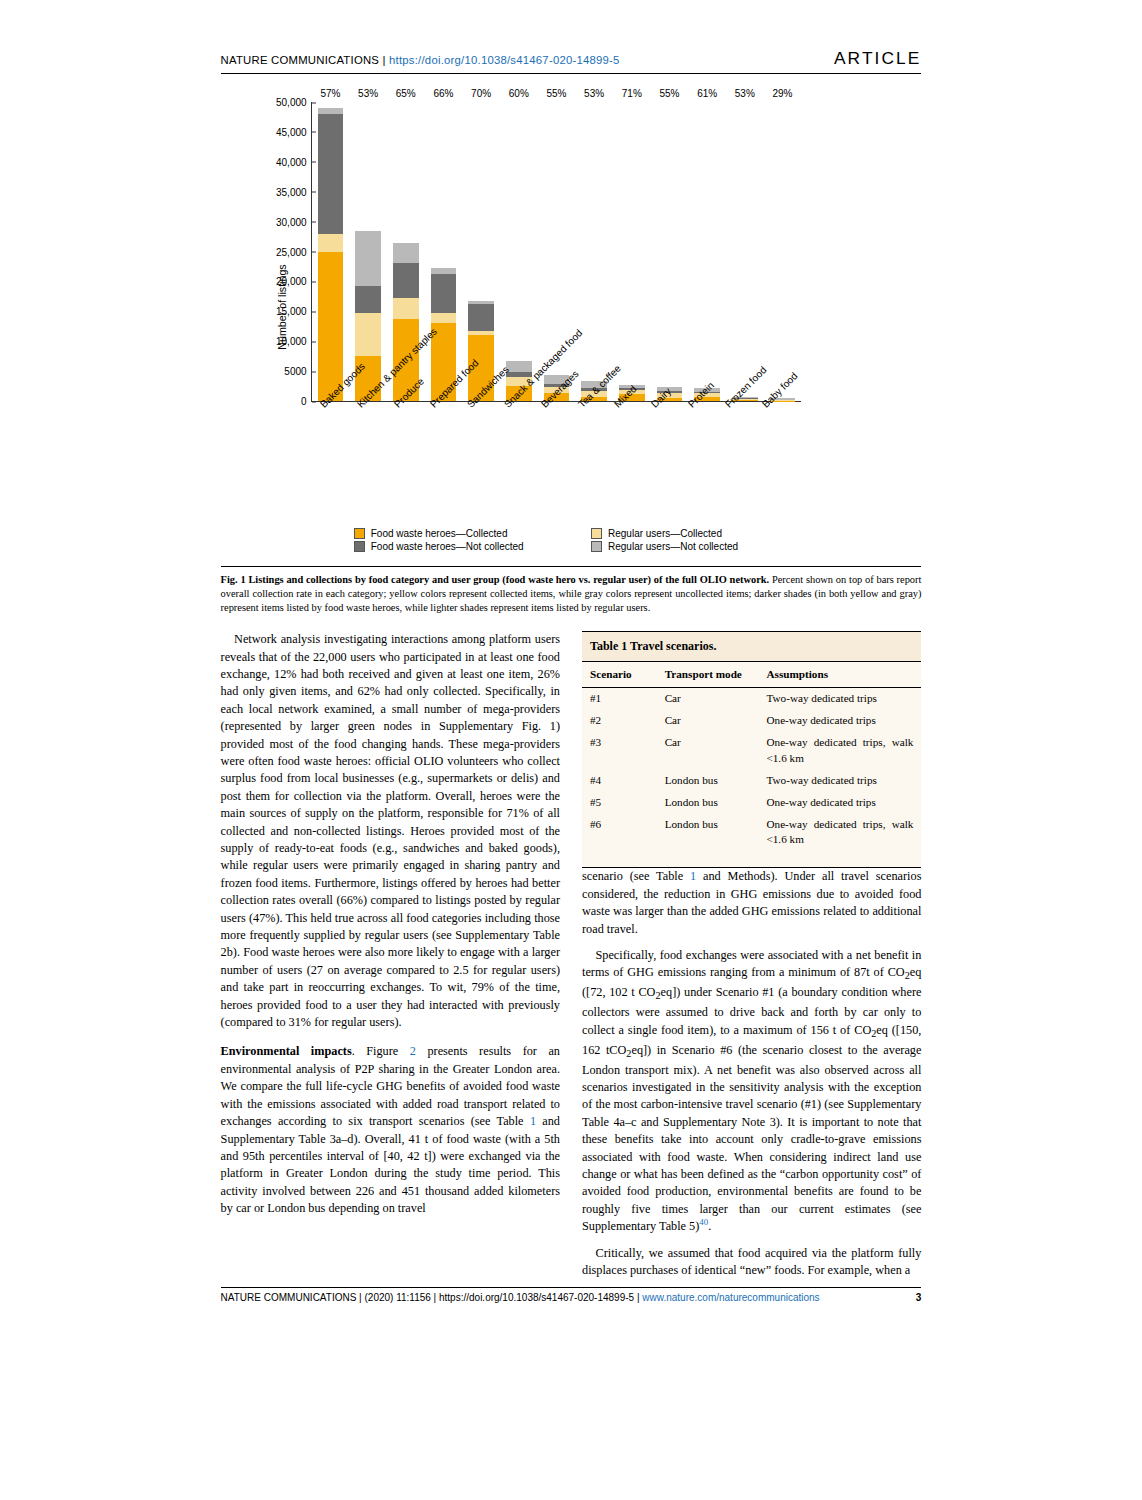NATURE COMMUNICATIONS | https://doi.org/10.1038/s41467-020-14899-5
ARTICLE
Number of listings
50,000
45,000
40,000
35,000
30,000
25,000
20,000
15,000
10,000
5000
0
57%
53%
65%
66%
70%
60%
55%
53%
71%
55%
61%
53%
29%
Baked goods
Kitchen & pantry staples
Produce
Prepared food
Sandwiches
Snack & packaged food
Beverages
Tea & coffee
Mixed
Dairy
Protein
Frozen food
Baby food
Food waste heroes—Collected
Regular users—Collected
Food waste heroes—Not collected
Regular users—Not collected
Fig. 1 Listings and collections by food category and user group (food waste hero vs. regular user) of the full OLIO network. Percent shown on top of bars report overall collection rate in each category; yellow colors represent collected items, while gray colors represent uncollected items; darker shades (in both yellow and gray) represent items listed by food waste heroes, while lighter shades represent items listed by regular users.
Network analysis investigating interactions among platform users reveals that of the 22,000 users who participated in at least one food exchange, 12% had both received and given at least one item, 26% had only given items, and 62% had only collected. Specifically, in each local network examined, a small number of mega-providers (represented by larger green nodes in Supplementary Fig. 1) provided most of the food changing hands. These mega-providers were often food waste heroes: official OLIO volunteers who collect surplus food from local businesses (e.g., supermarkets or delis) and post them for collection via the platform. Overall, heroes were the main sources of supply on the platform, responsible for 71% of all collected and non-collected listings. Heroes provided most of the supply of ready-to-eat foods (e.g., sandwiches and baked goods), while regular users were primarily engaged in sharing pantry and frozen food items. Furthermore, listings offered by heroes had better collection rates overall (66%) compared to listings posted by regular users (47%). This held true across all food categories including those more frequently supplied by regular users (see Supplementary Table 2b). Food waste heroes were also more likely to engage with a larger number of users (27 on average compared to 2.5 for regular users) and take part in reoccurring exchanges. To wit, 79% of the time, heroes provided food to a user they had interacted with previously (compared to 31% for regular users).
Environmental impacts
. Figure 2 presents results for an environmental analysis of P2P sharing in the Greater London area. We compare the full life-cycle GHG benefits of avoided food waste with the emissions associated with added road transport related to exchanges according to six transport scenarios (see Table 1 and Supplementary Table 3a–d). Overall, 41 t of food waste (with a 5th and 95th percentiles interval of [40, 42 t]) were exchanged via the platform in Greater London during the study time period. This activity involved between 226 and 451 thousand added kilometers by car or London bus depending on travel
Table 1 Travel scenarios.
| Scenario | Transport mode | Assumptions |
| --- | --- | --- |
| #1 | Car | Two-way dedicated trips |
| #2 | Car | One-way dedicated trips |
| #3 | Car | One-way dedicated trips, walk <1.6 km |
| #4 | London bus | Two-way dedicated trips |
| #5 | London bus | One-way dedicated trips |
| #6 | London bus | One-way dedicated trips, walk <1.6 km |
scenario (see Table 1 and Methods). Under all travel scenarios considered, the reduction in GHG emissions due to avoided food waste was larger than the added GHG emissions related to additional road travel.
Specifically, food exchanges were associated with a net benefit in terms of GHG emissions ranging from a minimum of 87t of CO2eq ([72, 102 t CO2eq]) under Scenario #1 (a boundary condition where collectors were assumed to drive back and forth by car only to collect a single food item), to a maximum of 156 t of CO2eq ([150, 162 tCO2eq]) in Scenario #6 (the scenario closest to the average London transport mix). A net benefit was also observed across all scenarios investigated in the sensitivity analysis with the exception of the most carbon-intensive travel scenario (#1) (see Supplementary Table 4a–c and Supplementary Note 3). It is important to note that these benefits take into account only cradle-to-grave emissions associated with food waste. When considering indirect land use change or what has been defined as the “carbon opportunity cost” of avoided food production, environmental benefits are found to be roughly five times larger than our current estimates (see Supplementary Table 5)40.
Critically, we assumed that food acquired via the platform fully displaces purchases of identical “new” foods. For example, when a
NATURE COMMUNICATIONS | (2020) 11:1156 | https://doi.org/10.1038/s41467-020-14899-5 | www.nature.com/naturecommunications
3